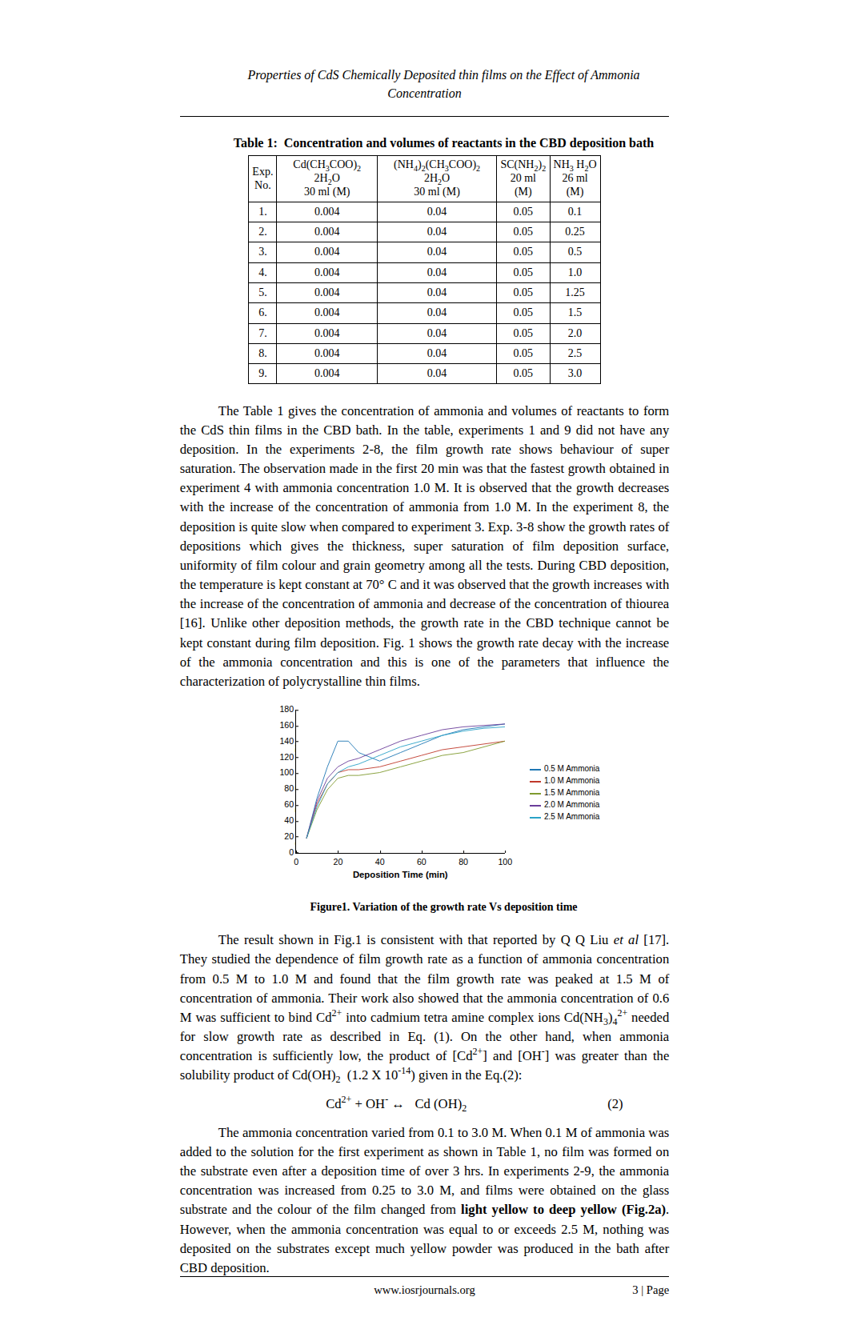Properties of CdS Chemically Deposited thin films on the Effect of Ammonia Concentration
Table 1: Concentration and volumes of reactants in the CBD deposition bath
| Exp. No. | Cd(CH 3 COO) 2 2H 2 O 30 ml (M) | (NH 4 ) 2 (CH 3 COO) 2 2H 2 O 30 ml (M) | SC(NH 2 ) 2 20 ml (M) | NH 3 H 2 O 26 ml (M) |
| --- | --- | --- | --- | --- |
| 1. | 0.004 | 0.04 | 0.05 | 0.1 |
| 2. | 0.004 | 0.04 | 0.05 | 0.25 |
| 3. | 0.004 | 0.04 | 0.05 | 0.5 |
| 4. | 0.004 | 0.04 | 0.05 | 1.0 |
| 5. | 0.004 | 0.04 | 0.05 | 1.25 |
| 6. | 0.004 | 0.04 | 0.05 | 1.5 |
| 7. | 0.004 | 0.04 | 0.05 | 2.0 |
| 8. | 0.004 | 0.04 | 0.05 | 2.5 |
| 9. | 0.004 | 0.04 | 0.05 | 3.0 |
The Table 1 gives the concentration of ammonia and volumes of reactants to form the CdS thin films in the CBD bath. In the table, experiments 1 and 9 did not have any deposition. In the experiments 2-8, the film growth rate shows behaviour of super saturation. The observation made in the first 20 min was that the fastest growth obtained in experiment 4 with ammonia concentration 1.0 M. It is observed that the growth decreases with the increase of the concentration of ammonia from 1.0 M. In the experiment 8, the deposition is quite slow when compared to experiment 3. Exp. 3-8 show the growth rates of depositions which gives the thickness, super saturation of film deposition surface, uniformity of film colour and grain geometry among all the tests. During CBD deposition, the temperature is kept constant at 70° C and it was observed that the growth increases with the increase of the concentration of ammonia and decrease of the concentration of thiourea [16]. Unlike other deposition methods, the growth rate in the CBD technique cannot be kept constant during film deposition. Fig. 1 shows the growth rate decay with the increase of the ammonia concentration and this is one of the parameters that influence the characterization of polycrystalline thin films.
Growth Rate Decay (dB)
180
160
140
120
100
80
60
40
20
0
0
20
40
60
80
100
Deposition Time (min)
0.5 M Ammonia
1.0 M Ammonia
1.5 M Ammonia
2.0 M Ammonia
2.5 M Ammonia
Figure1. Variation of the growth rate Vs deposition time
The result shown in Fig.1 is consistent with that reported by Q Q Liu et al [17]. They studied the dependence of film growth rate as a function of ammonia concentration from 0.5 M to 1.0 M and found that the film growth rate was peaked at 1.5 M of concentration of ammonia. Their work also showed that the ammonia concentration of 0.6 M was sufficient to bind Cd2+ into cadmium tetra amine complex ions Cd(NH3)42+ needed for slow growth rate as described in Eq. (1). On the other hand, when ammonia concentration is sufficiently low, the product of [Cd2+] and [OH-] was greater than the solubility product of Cd(OH)2 (1.2 X 10-14) given in the Eq.(2):
Cd2+ + OH- ↔ Cd (OH)2(2)
The ammonia concentration varied from 0.1 to 3.0 M. When 0.1 M of ammonia was added to the solution for the first experiment as shown in Table 1, no film was formed on the substrate even after a deposition time of over 3 hrs. In experiments 2-9, the ammonia concentration was increased from 0.25 to 3.0 M, and films were obtained on the glass substrate and the colour of the film changed from light yellow to deep yellow (Fig.2a). However, when the ammonia concentration was equal to or exceeds 2.5 M, nothing was deposited on the substrates except much yellow powder was produced in the bath after CBD deposition.
www.iosrjournals.org 3 | Page